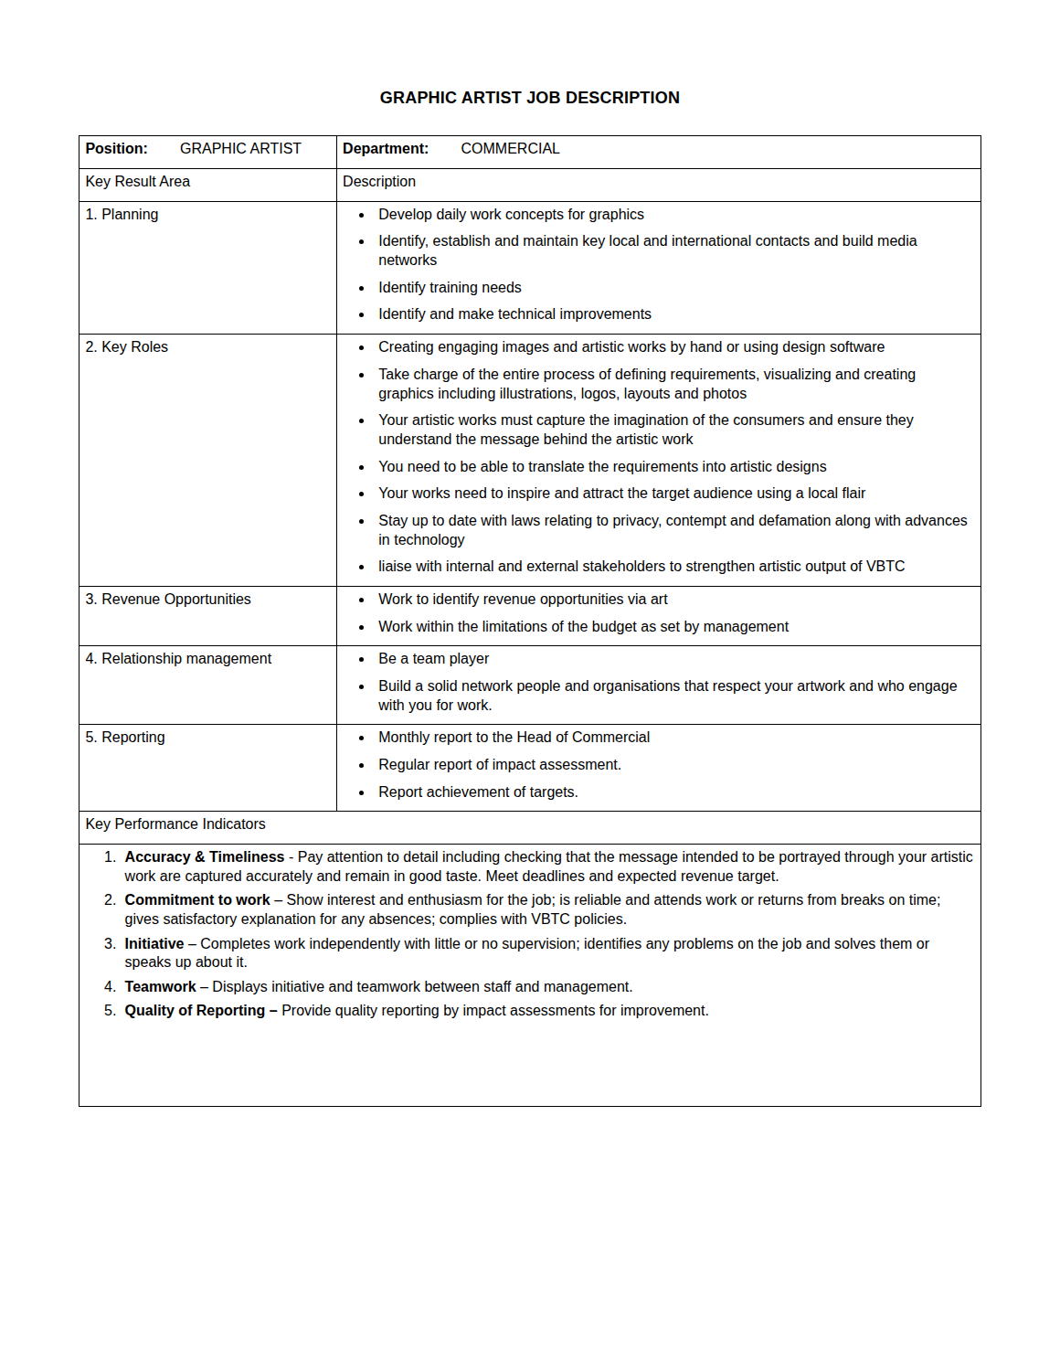GRAPHIC ARTIST JOB DESCRIPTION
| Position: GRAPHIC ARTIST | Department: COMMERCIAL |
| Key Result Area | Description |
| 1. Planning | Develop daily work concepts for graphics Identify, establish and maintain key local and international contacts and build media networks Identify training needs Identify and make technical improvements |
| 2. Key Roles | Creating engaging images and artistic works by hand or using design software Take charge of the entire process of defining requirements, visualizing and creating graphics including illustrations, logos, layouts and photos Your artistic works must capture the imagination of the consumers and ensure they understand the message behind the artistic work You need to be able to translate the requirements into artistic designs Your works need to inspire and attract the target audience using a local flair Stay up to date with laws relating to privacy, contempt and defamation along with advances in technology liaise with internal and external stakeholders to strengthen artistic output of VBTC |
| 3. Revenue Opportunities | Work to identify revenue opportunities via art Work within the limitations of the budget as set by management |
| 4. Relationship management | Be a team player Build a solid network people and organisations that respect your artwork and who engage with you for work. |
| 5. Reporting | Monthly report to the Head of Commercial Regular report of impact assessment. Report achievement of targets. |
| Key Performance Indicators |
| Accuracy & Timeliness - Pay attention to detail including checking that the message intended to be portrayed through your artistic work are captured accurately and remain in good taste. Meet deadlines and expected revenue target. Commitment to work – Show interest and enthusiasm for the job; is reliable and attends work or returns from breaks on time; gives satisfactory explanation for any absences; complies with VBTC policies. Initiative – Completes work independently with little or no supervision; identifies any problems on the job and solves them or speaks up about it. Teamwork – Displays initiative and teamwork between staff and management. Quality of Reporting – Provide quality reporting by impact assessments for improvement. |